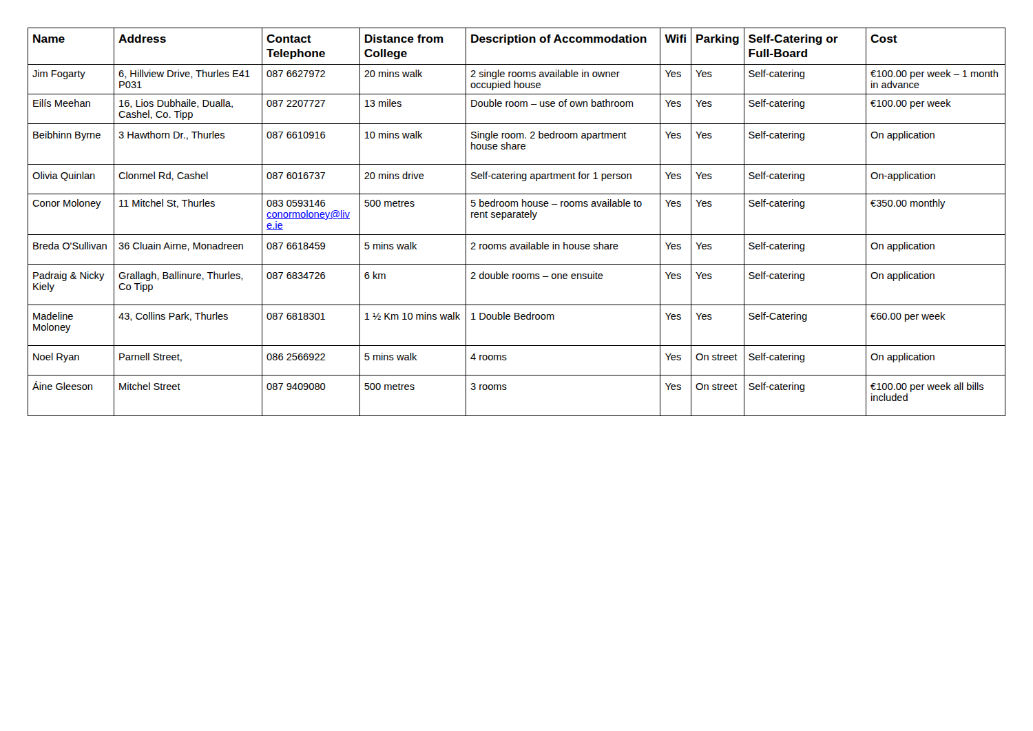| Name | Address | Contact Telephone | Distance from College | Description of Accommodation | Wifi | Parking | Self-Catering or Full-Board | Cost |
| --- | --- | --- | --- | --- | --- | --- | --- | --- |
| Jim Fogarty | 6, Hillview Drive, Thurles E41 P031 | 087 6627972 | 20 mins walk | 2 single rooms available in owner occupied house | Yes | Yes | Self-catering | €100.00 per week – 1 month in advance |
| Eilís Meehan | 16, Lios Dubhaile, Dualla, Cashel, Co. Tipp | 087 2207727 | 13 miles | Double room – use of own bathroom | Yes | Yes | Self-catering | €100.00 per week |
| Beibhinn Byrne | 3 Hawthorn Dr., Thurles | 087 6610916 | 10 mins walk | Single room. 2 bedroom apartment house share | Yes | Yes | Self-catering | On application |
| Olivia Quinlan | Clonmel Rd, Cashel | 087 6016737 | 20 mins drive | Self-catering apartment for 1 person | Yes | Yes | Self-catering | On-application |
| Conor Moloney | 11 Mitchel St, Thurles | 083 0593146 conormoloney@live.ie | 500 metres | 5 bedroom house – rooms available to rent separately | Yes | Yes | Self-catering | €350.00 monthly |
| Breda O'Sullivan | 36 Cluain Airne, Monadreen | 087 6618459 | 5 mins walk | 2 rooms available in house share | Yes | Yes | Self-catering | On application |
| Padraig & Nicky Kiely | Grallagh, Ballinure, Thurles, Co Tipp | 087 6834726 | 6 km | 2 double rooms – one ensuite | Yes | Yes | Self-catering | On application |
| Madeline Moloney | 43, Collins Park, Thurles | 087 6818301 | 1 ½ Km 10 mins walk | 1 Double Bedroom | Yes | Yes | Self-Catering | €60.00 per week |
| Noel Ryan | Parnell Street, | 086 2566922 | 5 mins walk | 4 rooms | Yes | On street | Self-catering | On application |
| Áine Gleeson | Mitchel Street | 087 9409080 | 500 metres | 3 rooms | Yes | On street | Self-catering | €100.00 per week all bills included |